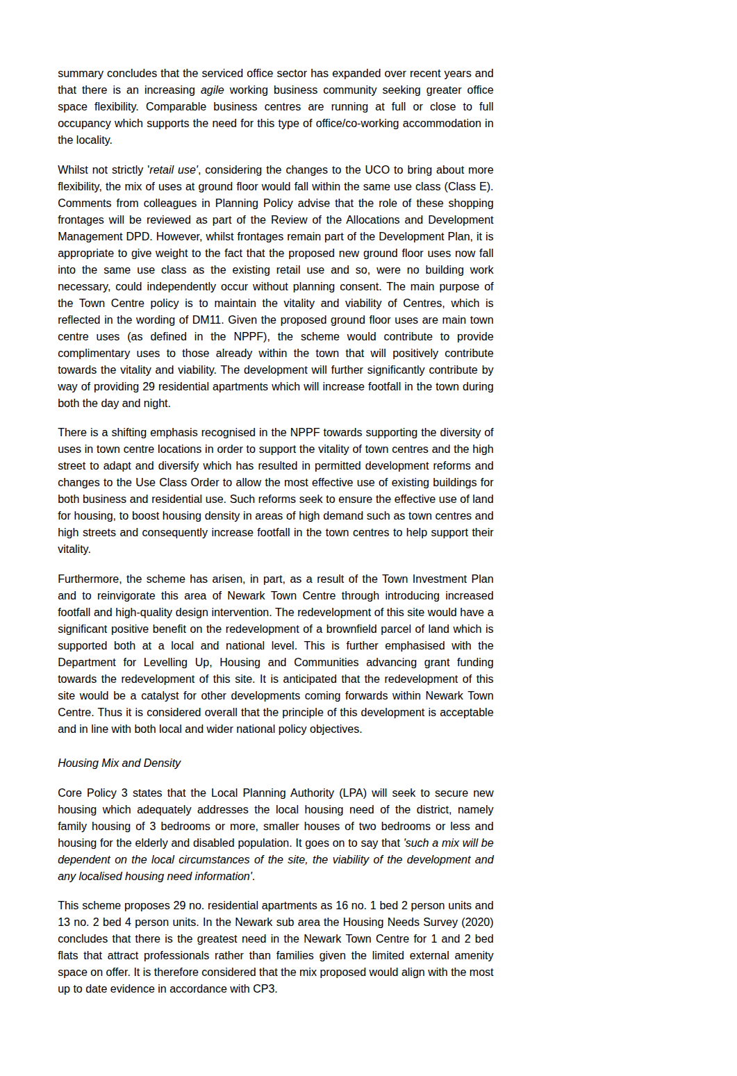summary concludes that the serviced office sector has expanded over recent years and that there is an increasing agile working business community seeking greater office space flexibility. Comparable business centres are running at full or close to full occupancy which supports the need for this type of office/co-working accommodation in the locality.
Whilst not strictly 'retail use', considering the changes to the UCO to bring about more flexibility, the mix of uses at ground floor would fall within the same use class (Class E). Comments from colleagues in Planning Policy advise that the role of these shopping frontages will be reviewed as part of the Review of the Allocations and Development Management DPD. However, whilst frontages remain part of the Development Plan, it is appropriate to give weight to the fact that the proposed new ground floor uses now fall into the same use class as the existing retail use and so, were no building work necessary, could independently occur without planning consent. The main purpose of the Town Centre policy is to maintain the vitality and viability of Centres, which is reflected in the wording of DM11. Given the proposed ground floor uses are main town centre uses (as defined in the NPPF), the scheme would contribute to provide complimentary uses to those already within the town that will positively contribute towards the vitality and viability. The development will further significantly contribute by way of providing 29 residential apartments which will increase footfall in the town during both the day and night.
There is a shifting emphasis recognised in the NPPF towards supporting the diversity of uses in town centre locations in order to support the vitality of town centres and the high street to adapt and diversify which has resulted in permitted development reforms and changes to the Use Class Order to allow the most effective use of existing buildings for both business and residential use. Such reforms seek to ensure the effective use of land for housing, to boost housing density in areas of high demand such as town centres and high streets and consequently increase footfall in the town centres to help support their vitality.
Furthermore, the scheme has arisen, in part, as a result of the Town Investment Plan and to reinvigorate this area of Newark Town Centre through introducing increased footfall and high-quality design intervention. The redevelopment of this site would have a significant positive benefit on the redevelopment of a brownfield parcel of land which is supported both at a local and national level. This is further emphasised with the Department for Levelling Up, Housing and Communities advancing grant funding towards the redevelopment of this site. It is anticipated that the redevelopment of this site would be a catalyst for other developments coming forwards within Newark Town Centre. Thus it is considered overall that the principle of this development is acceptable and in line with both local and wider national policy objectives.
Housing Mix and Density
Core Policy 3 states that the Local Planning Authority (LPA) will seek to secure new housing which adequately addresses the local housing need of the district, namely family housing of 3 bedrooms or more, smaller houses of two bedrooms or less and housing for the elderly and disabled population. It goes on to say that 'such a mix will be dependent on the local circumstances of the site, the viability of the development and any localised housing need information'.
This scheme proposes 29 no. residential apartments as 16 no. 1 bed 2 person units and 13 no. 2 bed 4 person units. In the Newark sub area the Housing Needs Survey (2020) concludes that there is the greatest need in the Newark Town Centre for 1 and 2 bed flats that attract professionals rather than families given the limited external amenity space on offer. It is therefore considered that the mix proposed would align with the most up to date evidence in accordance with CP3.